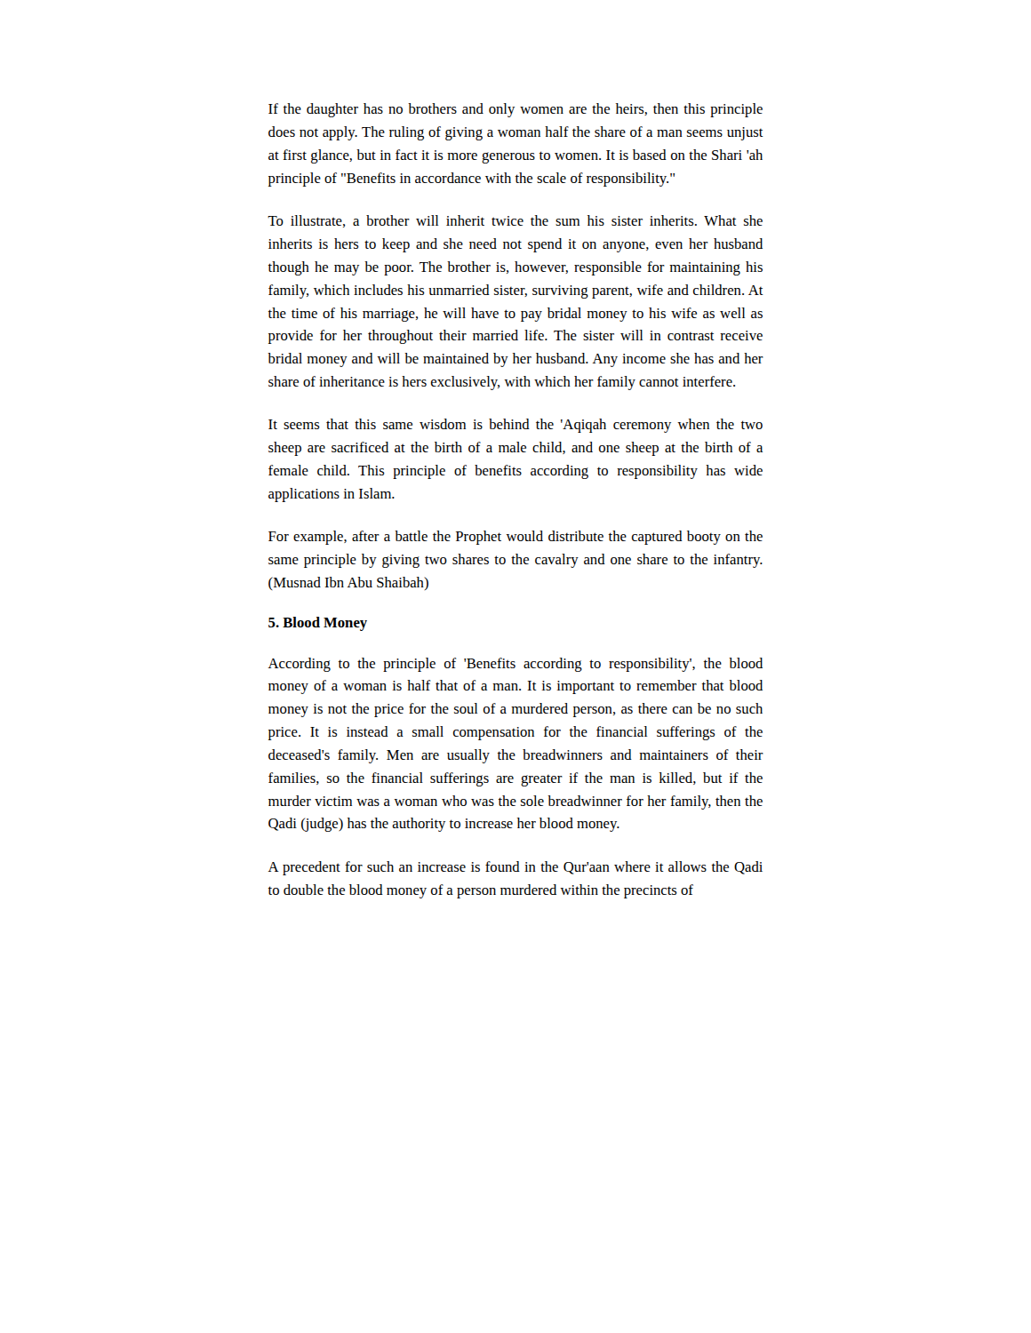If the daughter has no brothers and only women are the heirs, then this principle does not apply. The ruling of giving a woman half the share of a man seems unjust at first glance, but in fact it is more generous to women. It is based on the Shari 'ah principle of "Benefits in accordance with the scale of responsibility."
To illustrate, a brother will inherit twice the sum his sister inherits. What she inherits is hers to keep and she need not spend it on anyone, even her husband though he may be poor. The brother is, however, responsible for maintaining his family, which includes his unmarried sister, surviving parent, wife and children. At the time of his marriage, he will have to pay bridal money to his wife as well as provide for her throughout their married life. The sister will in contrast receive bridal money and will be maintained by her husband. Any income she has and her share of inheritance is hers exclusively, with which her family cannot interfere.
It seems that this same wisdom is behind the 'Aqiqah ceremony when the two sheep are sacrificed at the birth of a male child, and one sheep at the birth of a female child. This principle of benefits according to responsibility has wide applications in Islam.
For example, after a battle the Prophet would distribute the captured booty on the same principle by giving two shares to the cavalry and one share to the infantry. (Musnad Ibn Abu Shaibah)
5. Blood Money
According to the principle of 'Benefits according to responsibility', the blood money of a woman is half that of a man. It is important to remember that blood money is not the price for the soul of a murdered person, as there can be no such price. It is instead a small compensation for the financial sufferings of the deceased's family. Men are usually the breadwinners and maintainers of their families, so the financial sufferings are greater if the man is killed, but if the murder victim was a woman who was the sole breadwinner for her family, then the Qadi (judge) has the authority to increase her blood money.
A precedent for such an increase is found in the Qur'aan where it allows the Qadi to double the blood money of a person murdered within the precincts of